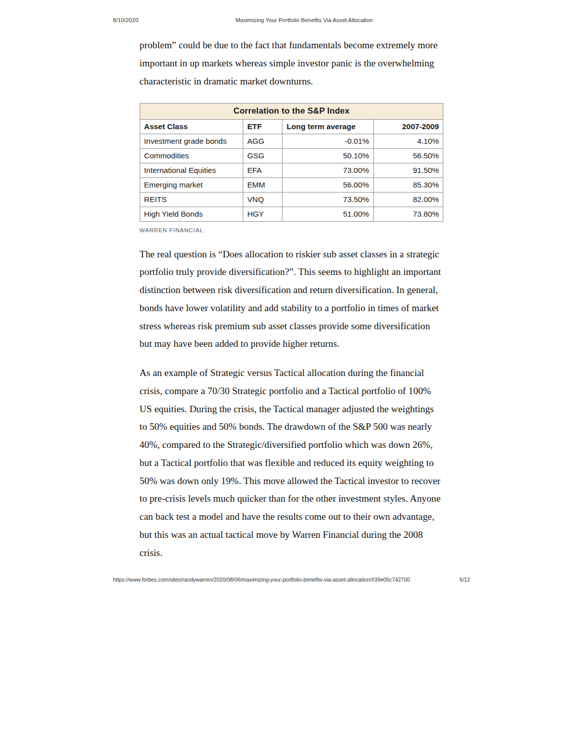8/10/2020 Maximizing Your Portfolio Benefits Via Asset Allocation
problem” could be due to the fact that fundamentals become extremely more important in up markets whereas simple investor panic is the overwhelming characteristic in dramatic market downturns.
Correlation to the S&P Index
| Asset Class | ETF | Long term average | 2007-2009 |
| --- | --- | --- | --- |
| Investment grade bonds | AGG | -0.01% | 4.10% |
| Commodities | GSG | 50.10% | 56.50% |
| International Equities | EFA | 73.00% | 91.50% |
| Emerging market | EMM | 56.00% | 85.30% |
| REITS | VNQ | 73.50% | 82.00% |
| High Yield Bonds | HGY | 51.00% | 73.80% |
Warren Financial
The real question is “Does allocation to riskier sub asset classes in a strategic portfolio truly provide diversification?”. This seems to highlight an important distinction between risk diversification and return diversification. In general, bonds have lower volatility and add stability to a portfolio in times of market stress whereas risk premium sub asset classes provide some diversification but may have been added to provide higher returns.
As an example of Strategic versus Tactical allocation during the financial crisis, compare a 70/30 Strategic portfolio and a Tactical portfolio of 100% US equities. During the crisis, the Tactical manager adjusted the weightings to 50% equities and 50% bonds. The drawdown of the S&P 500 was nearly 40%, compared to the Strategic/diversified portfolio which was down 26%, but a Tactical portfolio that was flexible and reduced its equity weighting to 50% was down only 19%. This move allowed the Tactical investor to recover to pre-crisis levels much quicker than for the other investment styles. Anyone can back test a model and have the results come out to their own advantage, but this was an actual tactical move by Warren Financial during the 2008 crisis.
https://www.forbes.com/sites/randywarren/2020/08/06/maximizing-your-portfolio-benefits-via-asset-allocation/#39e05c742700 6/12